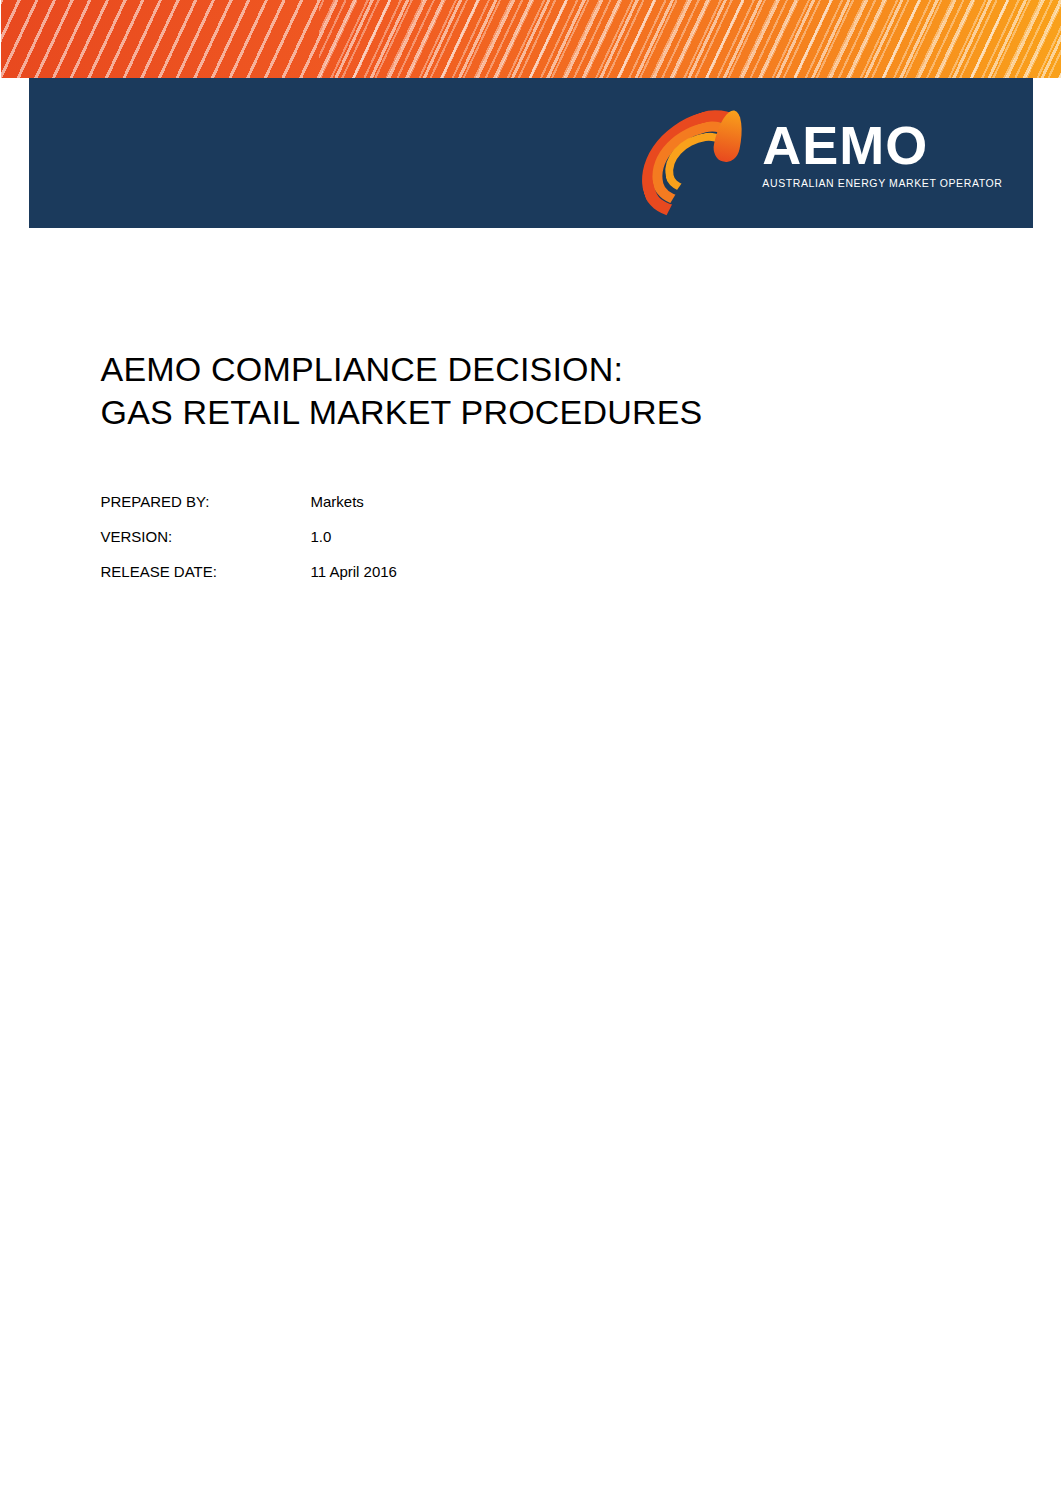AEMO
AUSTRALIAN ENERGY MARKET OPERATOR
AEMO COMPLIANCE DECISION:
GAS RETAIL MARKET PROCEDURES
| PREPARED BY: | Markets |
| VERSION: | 1.0 |
| RELEASE DATE: | 11 April 2016 |